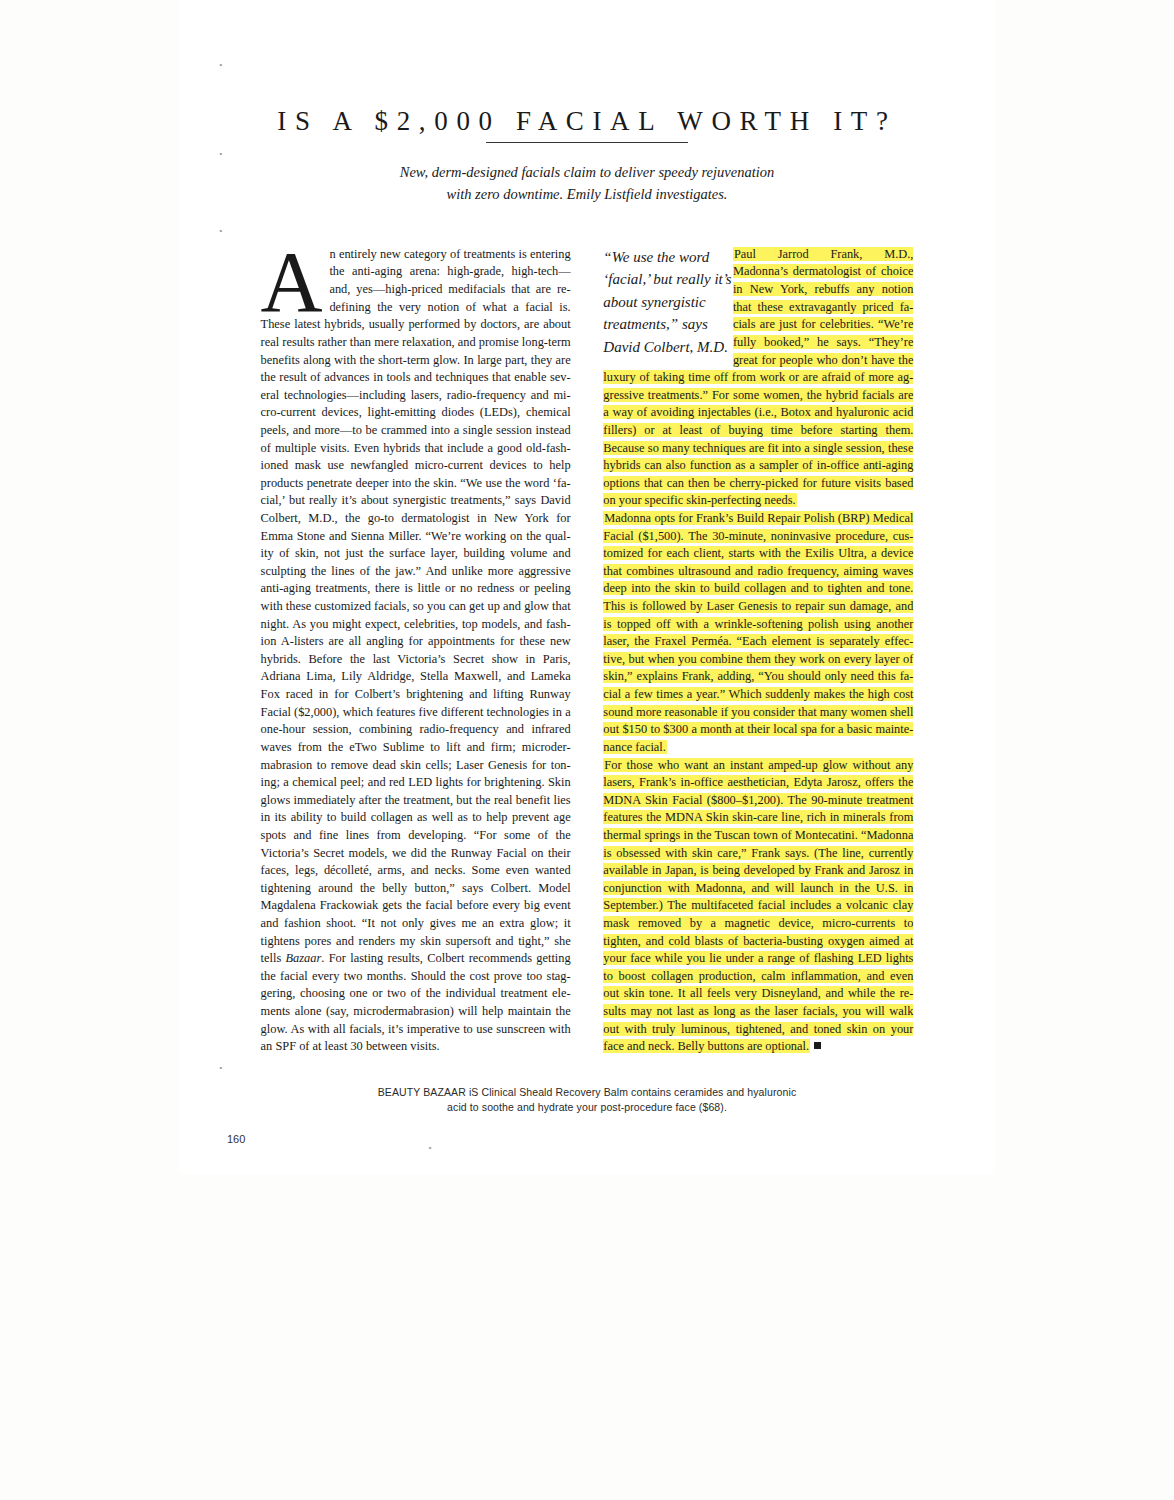• • • • •
IS A $2,000 FACIAL WORTH IT?
New, derm-designed facials claim to deliver speedy rejuvenation
with zero downtime. Emily Listfield investigates.
An entirely new category of treatments is entering the anti-aging arena: high-grade, high-tech—and, yes—high-priced medifacials that are redefining the very notion of what a facial is. These latest hybrids, usually performed by doctors, are about real results rather than mere relaxation, and promise long-term benefits along with the short-term glow. In large part, they are the result of advances in tools and techniques that enable several technologies—including lasers, radio-frequency and micro-current devices, light-emitting diodes (LEDs), chemical peels, and more—to be crammed into a single session instead of multiple visits. Even hybrids that include a good old-fashioned mask use newfangled micro-current devices to help products penetrate deeper into the skin. “We use the word ‘facial,’ but really it’s about synergistic treatments,” says David Colbert, M.D., the go-to dermatologist in New York for Emma Stone and Sienna Miller. “We’re working on the quality of skin, not just the surface layer, building volume and sculpting the lines of the jaw.” And unlike more aggressive anti-aging treatments, there is little or no redness or peeling with these customized facials, so you can get up and glow that night. As you might expect, celebrities, top models, and fashion A-listers are all angling for appointments for these new hybrids. Before the last Victoria’s Secret show in Paris, Adriana Lima, Lily Aldridge, Stella Maxwell, and Lameka Fox raced in for Colbert’s brightening and lifting Runway Facial ($2,000), which features five different technologies in a one-hour session, combining radio-frequency and infrared waves from the eTwo Sublime to lift and firm; microdermabrasion to remove dead skin cells; Laser Genesis for toning; a chemical peel; and red LED lights for brightening. Skin glows immediately after the treatment, but the real benefit lies in its ability to build collagen as well as to help prevent age spots and fine lines from developing. “For some of the Victoria’s Secret models, we did the Runway Facial on their faces, legs, décolleté, arms, and necks. Some even wanted tightening around the belly button,” says Colbert. Model Magdalena Frackowiak gets the facial before every big event and fashion shoot. “It not only gives me an extra glow; it tightens pores and renders my skin supersoft and tight,” she tells Bazaar. For lasting results, Colbert recommends getting the facial every two months. Should the cost prove too staggering, choosing one or two of the individual treatment elements alone (say, microdermabrasion) will help maintain the glow. As with all facials, it’s imperative to use sunscreen with an SPF of at least 30 between visits.
“We use the word ‘facial,’ but really it’s about synergistic treatments,” says David Colbert, M.D.
Paul Jarrod Frank, M.D., Madonna’s dermatologist of choice in New York, rebuffs any notion that these extravagantly priced facials are just for celebrities. “We’re fully booked,” he says. “They’re great for people who don’t have the luxury of taking time off from work or are afraid of more aggressive treatments.” For some women, the hybrid facials are a way of avoiding injectables (i.e., Botox and hyaluronic acid fillers) or at least of buying time before starting them. Because so many techniques are fit into a single session, these hybrids can also function as a sampler of in-office anti-aging options that can then be cherry-picked for future visits based on your specific skin-perfecting needs.
Madonna opts for Frank’s Build Repair Polish (BRP) Medical Facial ($1,500). The 30-minute, noninvasive procedure, customized for each client, starts with the Exilis Ultra, a device that combines ultrasound and radio frequency, aiming waves deep into the skin to build collagen and to tighten and tone. This is followed by Laser Genesis to repair sun damage, and is topped off with a wrinkle-softening polish using another laser, the Fraxel Perméa. “Each element is separately effective, but when you combine them they work on every layer of skin,” explains Frank, adding, “You should only need this facial a few times a year.” Which suddenly makes the high cost sound more reasonable if you consider that many women shell out $150 to $300 a month at their local spa for a basic maintenance facial.
For those who want an instant amped-up glow without any lasers, Frank’s in-office aesthetician, Edyta Jarosz, offers the MDNA Skin Facial ($800–$1,200). The 90-minute treatment features the MDNA Skin skin-care line, rich in minerals from thermal springs in the Tuscan town of Montecatini. “Madonna is obsessed with skin care,” Frank says. (The line, currently available in Japan, is being developed by Frank and Jarosz in conjunction with Madonna, and will launch in the U.S. in September.) The multifaceted facial includes a volcanic clay mask removed by a magnetic device, micro-currents to tighten, and cold blasts of bacteria-busting oxygen aimed at your face while you lie under a range of flashing LED lights to boost collagen production, calm inflammation, and even out skin tone. It all feels very Disneyland, and while the results may not last as long as the laser facials, you will walk out with truly luminous, tightened, and toned skin on your face and neck. Belly buttons are optional.
BEAUTY BAZAAR iS Clinical Sheald Recovery Balm contains ceramides and hyaluronic
acid to soothe and hydrate your post-procedure face ($68).
160